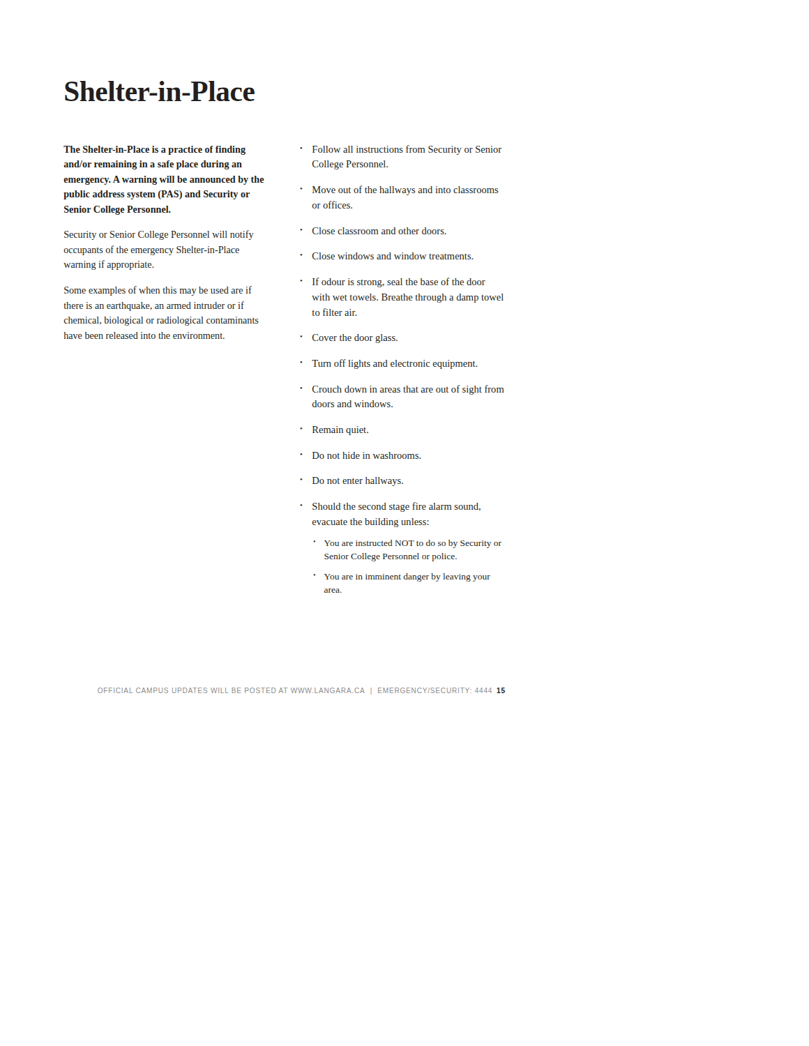Shelter-in-Place
The Shelter-in-Place is a practice of finding and/or remaining in a safe place during an emergency. A warning will be announced by the public address system (PAS) and Security or Senior College Personnel.
Security or Senior College Personnel will notify occupants of the emergency Shelter-in-Place warning if appropriate.
Some examples of when this may be used are if there is an earthquake, an armed intruder or if chemical, biological or radiological contaminants have been released into the environment.
Follow all instructions from Security or Senior College Personnel.
Move out of the hallways and into classrooms or offices.
Close classroom and other doors.
Close windows and window treatments.
If odour is strong, seal the base of the door with wet towels. Breathe through a damp towel to filter air.
Cover the door glass.
Turn off lights and electronic equipment.
Crouch down in areas that are out of sight from doors and windows.
Remain quiet.
Do not hide in washrooms.
Do not enter hallways.
Should the second stage fire alarm sound, evacuate the building unless:
You are instructed NOT to do so by Security or Senior College Personnel or police.
You are in imminent danger by leaving your area.
Official campus updates will be posted at www.langara.ca | Emergency/Security: 444415